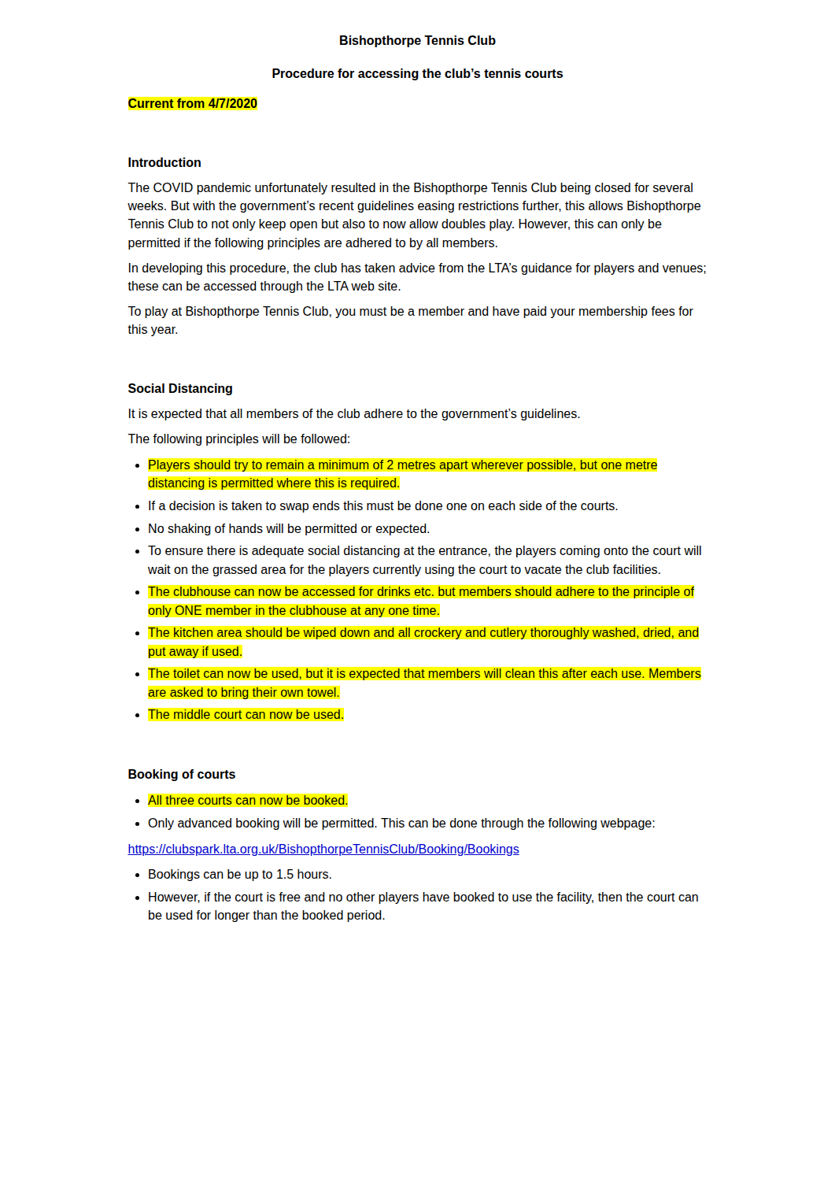Bishopthorpe Tennis Club
Procedure for accessing the club’s tennis courts
Current from 4/7/2020
Introduction
The COVID pandemic unfortunately resulted in the Bishopthorpe Tennis Club being closed for several weeks. But with the government’s recent guidelines easing restrictions further, this allows Bishopthorpe Tennis Club to not only keep open but also to now allow doubles play. However, this can only be permitted if the following principles are adhered to by all members.
In developing this procedure, the club has taken advice from the LTA’s guidance for players and venues; these can be accessed through the LTA web site.
To play at Bishopthorpe Tennis Club, you must be a member and have paid your membership fees for this year.
Social Distancing
It is expected that all members of the club adhere to the government’s guidelines.
The following principles will be followed:
Players should try to remain a minimum of 2 metres apart wherever possible, but one metre distancing is permitted where this is required.
If a decision is taken to swap ends this must be done one on each side of the courts.
No shaking of hands will be permitted or expected.
To ensure there is adequate social distancing at the entrance, the players coming onto the court will wait on the grassed area for the players currently using the court to vacate the club facilities.
The clubhouse can now be accessed for drinks etc. but members should adhere to the principle of only ONE member in the clubhouse at any one time.
The kitchen area should be wiped down and all crockery and cutlery thoroughly washed, dried, and put away if used.
The toilet can now be used, but it is expected that members will clean this after each use. Members are asked to bring their own towel.
The middle court can now be used.
Booking of courts
All three courts can now be booked.
Only advanced booking will be permitted. This can be done through the following webpage:
https://clubspark.lta.org.uk/BishopthorpeTennisClub/Booking/Bookings
Bookings can be up to 1.5 hours.
However, if the court is free and no other players have booked to use the facility, then the court can be used for longer than the booked period.